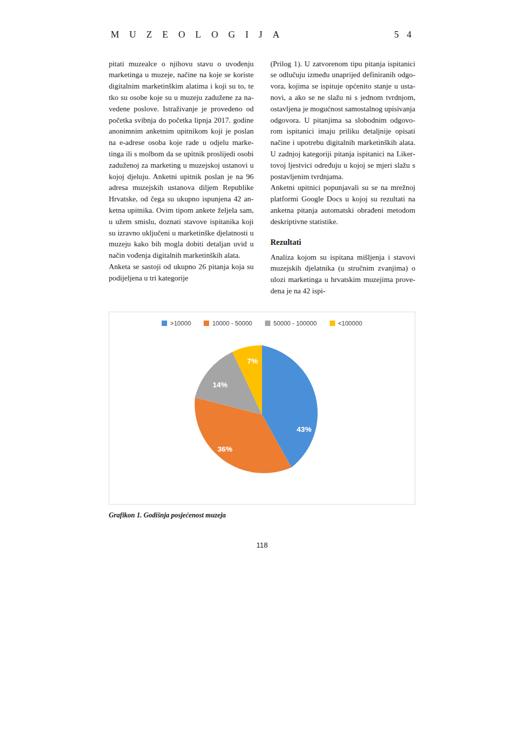M U Z E O L O G I J A 5 4
pitati muzealce o njihovu stavu o uvođenju marketinga u muzeje, načine na koje se koriste digitalnim marketinškim alatima i koji su to, te tko su osobe koje su u muzeju zadužene za navedene poslove. Istraživanje je provedeno od početka svibnja do početka lipnja 2017. godine anonimnim anketnim upitnikom koji je poslan na e-adrese osoba koje rade u odjelu marketinga ili s molbom da se upitnik proslijedi osobi zaduženoj za marketing u muzejskoj ustanovi u kojoj djeluju. Anketni upitnik poslan je na 96 adresa muzejskih ustanova diljem Republike Hrvatske, od čega su ukupno ispunjena 42 anketna upitnika. Ovim tipom ankete željela sam, u užem smislu, doznati stavove ispitanika koji su izravno uključeni u marketinške djelatnosti u muzeju kako bih mogla dobiti detaljan uvid u način vođenja digitalnih marketinških alata.
Anketa se sastoji od ukupno 26 pitanja koja su podijeljena u tri kategorije
(Prilog 1). U zatvorenom tipu pitanja ispitanici se odlučuju između unaprijed definiranih odgovora, kojima se ispituje općenito stanje u ustanovi, a ako se ne slažu ni s jednom tvrdnjom, ostavljena je mogućnost samostalnog upisivanja odgovora. U pitanjima sa slobodnim odgovorom ispitanici imaju priliku detaljnije opisati načine i upotrebu digitalnih marketinških alata. U zadnjoj kategoriji pitanja ispitanici na Likertovoj ljestvici određuju u kojoj se mjeri slažu s postavljenim tvrdnjama.
Anketni upitnici popunjavali su se na mrežnoj platformi Google Docs u kojoj su rezultati na anketna pitanja automatski obrađeni metodom deskriptivne statistike.
Rezultati
Analiza kojom su ispitana mišljenja i stavovi muzejskih djelatnika (u stručnim zvanjima) o ulozi marketinga u hrvatskim muzejima provedena je na 42 ispi-
>10000 10000 - 50000 50000 - 100000 <100000
43% 36% 14% 7%
Grafikon 1. Godišnja posjećenost muzeja
118